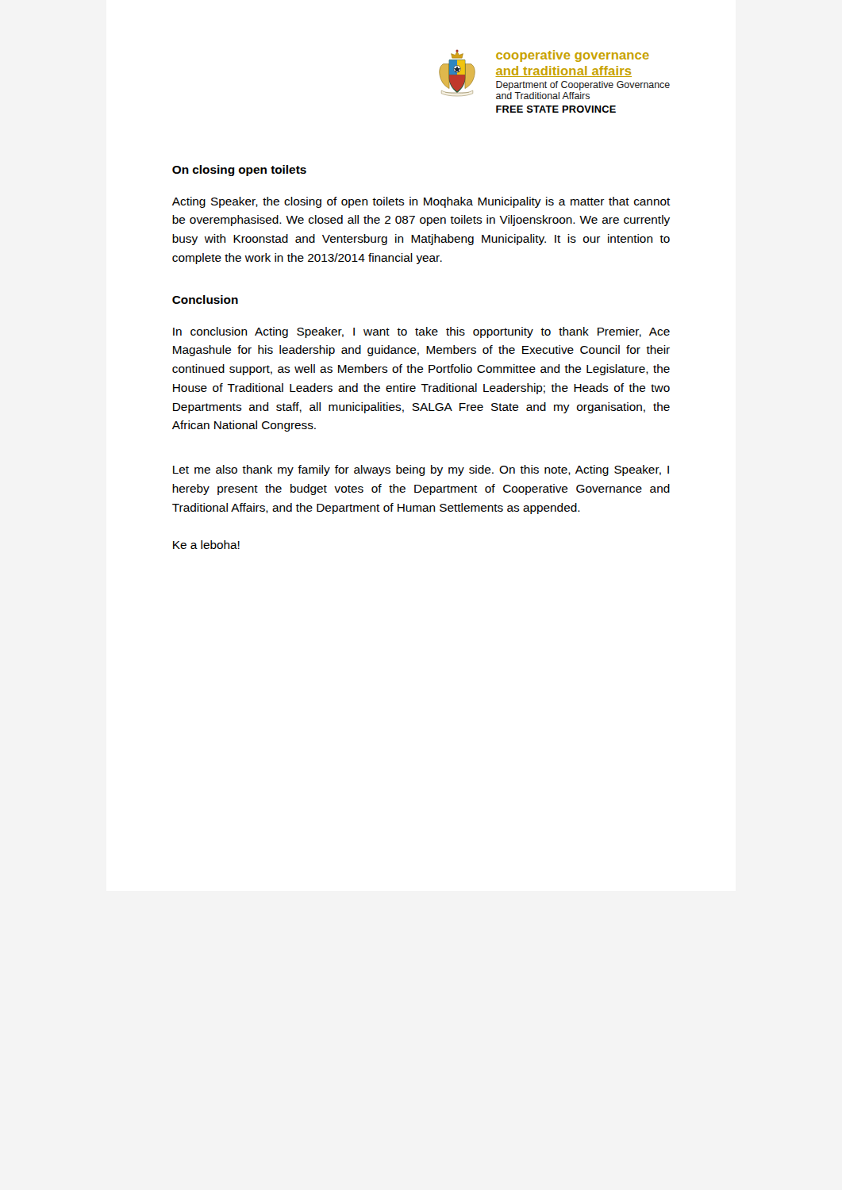cooperative governance
and traditional affairs
Department of Cooperative Governance
and Traditional Affairs
FREE STATE PROVINCE
On closing open toilets
Acting Speaker, the closing of open toilets in Moqhaka Municipality is a matter that cannot be overemphasised. We closed all the 2 087 open toilets in Viljoenskroon. We are currently busy with Kroonstad and Ventersburg in Matjhabeng Municipality. It is our intention to complete the work in the 2013/2014 financial year.
Conclusion
In conclusion Acting Speaker, I want to take this opportunity to thank Premier, Ace Magashule for his leadership and guidance, Members of the Executive Council for their continued support, as well as Members of the Portfolio Committee and the Legislature, the House of Traditional Leaders and the entire Traditional Leadership; the Heads of the two Departments and staff, all municipalities, SALGA Free State and my organisation, the African National Congress.
Let me also thank my family for always being by my side. On this note, Acting Speaker, I hereby present the budget votes of the Department of Cooperative Governance and Traditional Affairs, and the Department of Human Settlements as appended.
Ke a leboha!